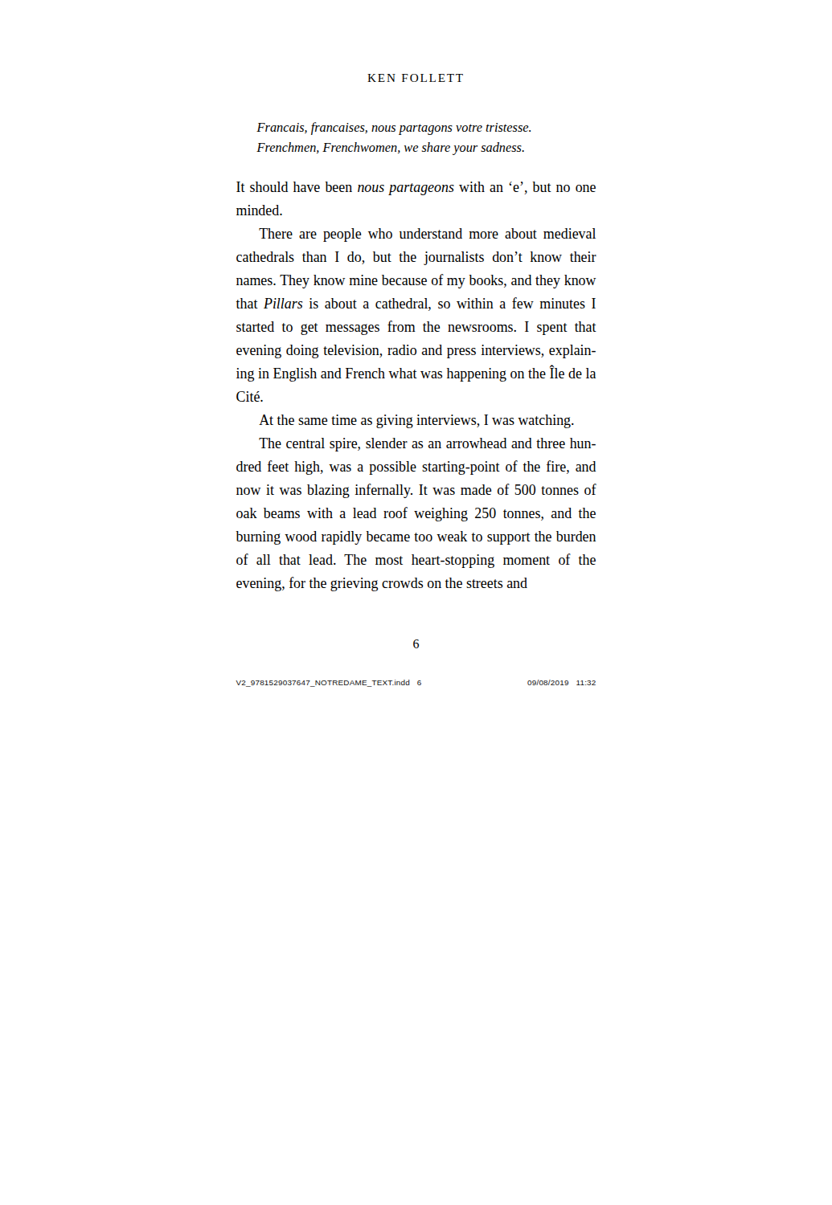Ken Follett
Francais, francaises, nous partagons votre tristesse.
Frenchmen, Frenchwomen, we share your sadness.
It should have been nous partageons with an ‘e’, but no one minded.
There are people who understand more about medieval cathedrals than I do, but the journalists don’t know their names. They know mine because of my books, and they know that Pillars is about a cathedral, so within a few minutes I started to get messages from the newsrooms. I spent that evening doing television, radio and press interviews, explaining in English and French what was happening on the Île de la Cité.
At the same time as giving interviews, I was watching.
The central spire, slender as an arrowhead and three hundred feet high, was a possible starting-point of the fire, and now it was blazing infernally. It was made of 500 tonnes of oak beams with a lead roof weighing 250 tonnes, and the burning wood rapidly became too weak to support the burden of all that lead. The most heart-stopping moment of the evening, for the grieving crowds on the streets and
6
V2_9781529037647_NOTREDAME_TEXT.indd 6 09/08/2019 11:32